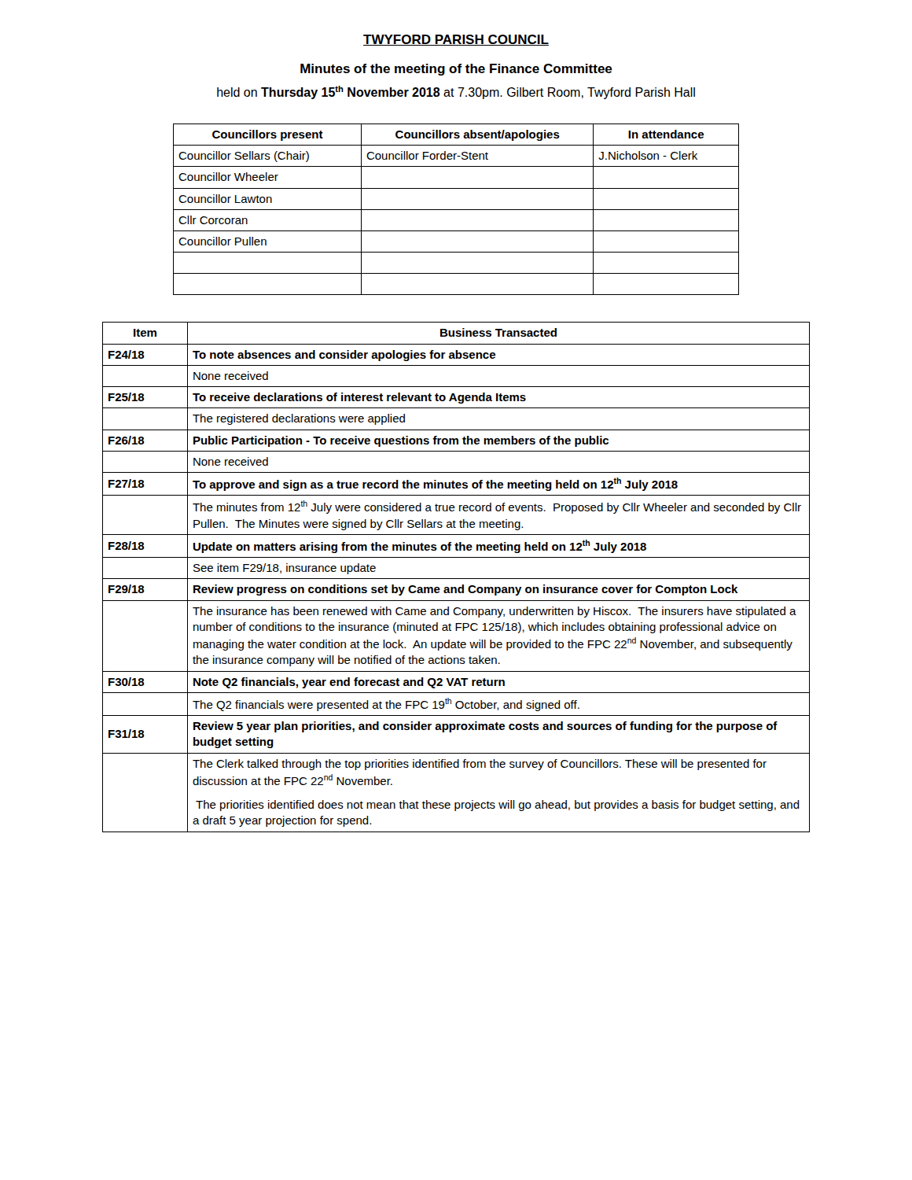TWYFORD PARISH COUNCIL
Minutes of the meeting of the Finance Committee
held on Thursday 15th November 2018 at 7.30pm. Gilbert Room, Twyford Parish Hall
| Councillors present | Councillors absent/apologies | In attendance |
| --- | --- | --- |
| Councillor Sellars (Chair) | Councillor Forder-Stent | J.Nicholson - Clerk |
| Councillor Wheeler | | |
| Councillor Lawton | | |
| Cllr Corcoran | | |
| Councillor Pullen | | |
| Item | Business Transacted |
| --- | --- |
| F24/18 | To note absences and consider apologies for absence |
| | None received |
| F25/18 | To receive declarations of interest relevant to Agenda Items |
| | The registered declarations were applied |
| F26/18 | Public Participation - To receive questions from the members of the public |
| | None received |
| F27/18 | To approve and sign as a true record the minutes of the meeting held on 12 th July 2018 |
| | The minutes from 12 th July were considered a true record of events. Proposed by Cllr Wheeler and seconded by Cllr Pullen. The Minutes were signed by Cllr Sellars at the meeting. |
| F28/18 | Update on matters arising from the minutes of the meeting held on 12 th July 2018 |
| | See item F29/18, insurance update |
| F29/18 | Review progress on conditions set by Came and Company on insurance cover for Compton Lock |
| | The insurance has been renewed with Came and Company, underwritten by Hiscox. The insurers have stipulated a number of conditions to the insurance (minuted at FPC 125/18), which includes obtaining professional advice on managing the water condition at the lock. An update will be provided to the FPC 22 nd November, and subsequently the insurance company will be notified of the actions taken. |
| F30/18 | Note Q2 financials, year end forecast and Q2 VAT return |
| | The Q2 financials were presented at the FPC 19 th October, and signed off. |
| F31/18 | Review 5 year plan priorities, and consider approximate costs and sources of funding for the purpose of budget setting |
| | The Clerk talked through the top priorities identified from the survey of Councillors. These will be presented for discussion at the FPC 22 nd November. The priorities identified does not mean that these projects will go ahead, but provides a basis for budget setting, and a draft 5 year projection for spend. |